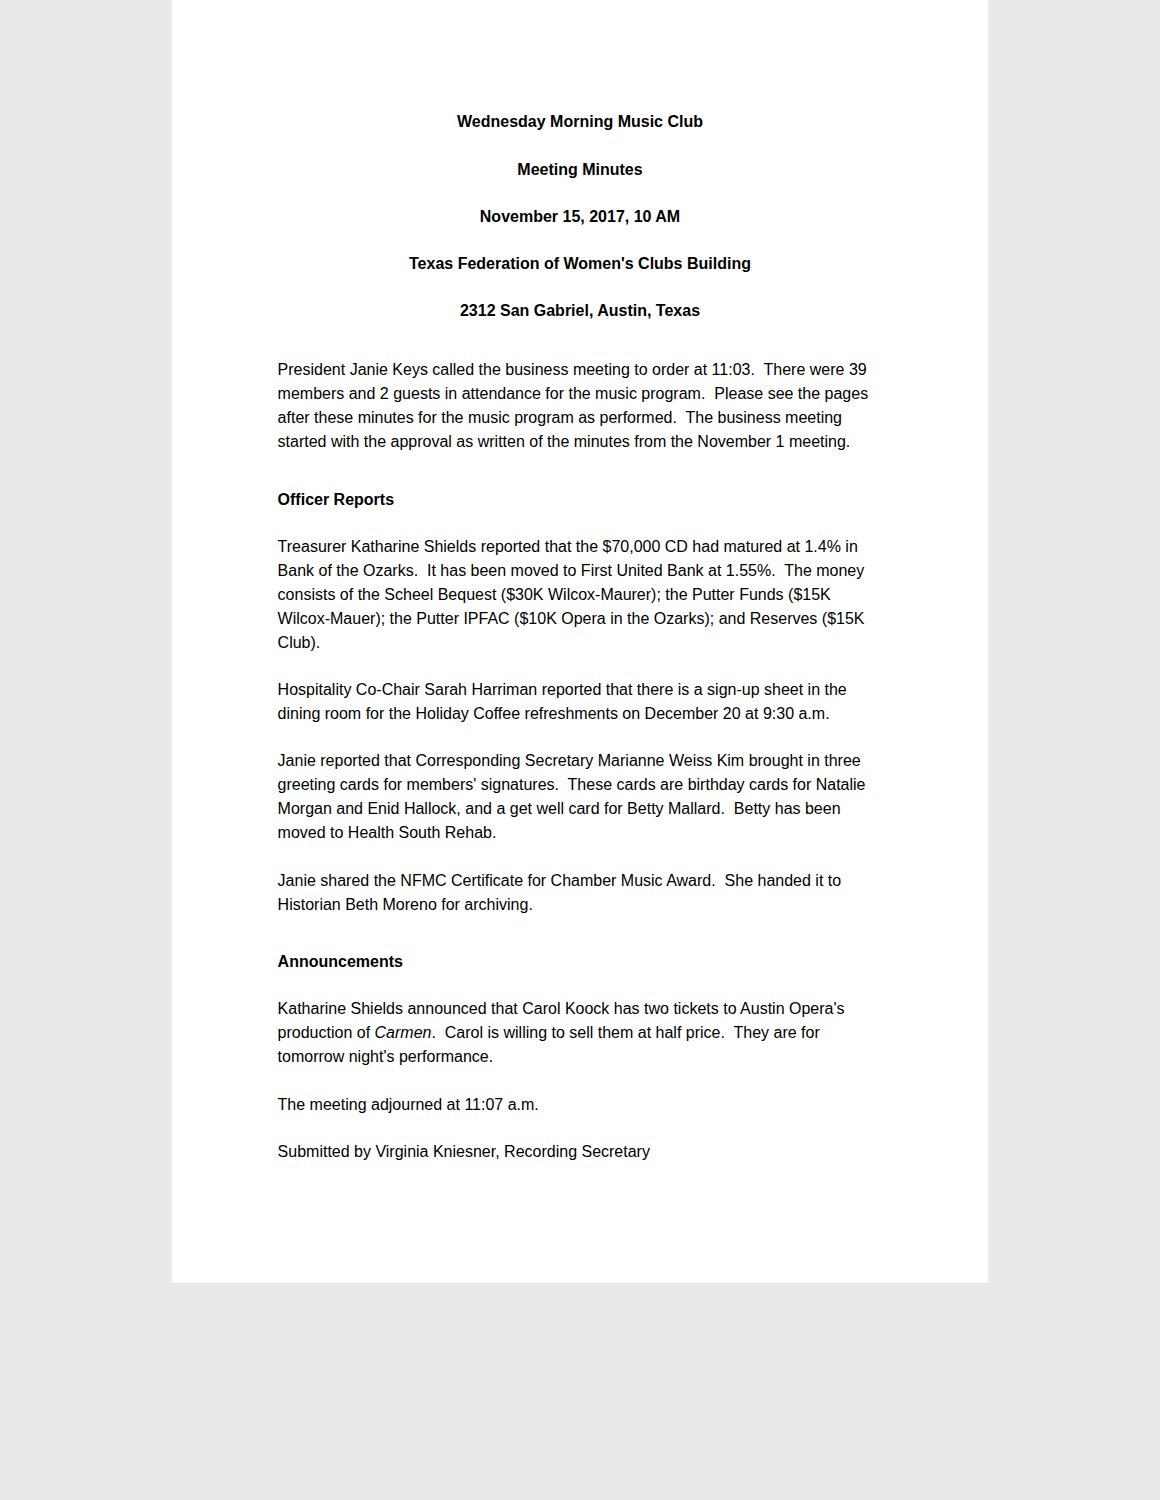Wednesday Morning Music Club
Meeting Minutes
November 15, 2017, 10 AM
Texas Federation of Women's Clubs Building
2312 San Gabriel, Austin, Texas
President Janie Keys called the business meeting to order at 11:03. There were 39 members and 2 guests in attendance for the music program. Please see the pages after these minutes for the music program as performed. The business meeting started with the approval as written of the minutes from the November 1 meeting.
Officer Reports
Treasurer Katharine Shields reported that the $70,000 CD had matured at 1.4% in Bank of the Ozarks. It has been moved to First United Bank at 1.55%. The money consists of the Scheel Bequest ($30K Wilcox-Maurer); the Putter Funds ($15K Wilcox-Mauer); the Putter IPFAC ($10K Opera in the Ozarks); and Reserves ($15K Club).
Hospitality Co-Chair Sarah Harriman reported that there is a sign-up sheet in the dining room for the Holiday Coffee refreshments on December 20 at 9:30 a.m.
Janie reported that Corresponding Secretary Marianne Weiss Kim brought in three greeting cards for members' signatures. These cards are birthday cards for Natalie Morgan and Enid Hallock, and a get well card for Betty Mallard. Betty has been moved to Health South Rehab.
Janie shared the NFMC Certificate for Chamber Music Award. She handed it to Historian Beth Moreno for archiving.
Announcements
Katharine Shields announced that Carol Koock has two tickets to Austin Opera's production of Carmen. Carol is willing to sell them at half price. They are for tomorrow night's performance.
The meeting adjourned at 11:07 a.m.
Submitted by Virginia Kniesner, Recording Secretary